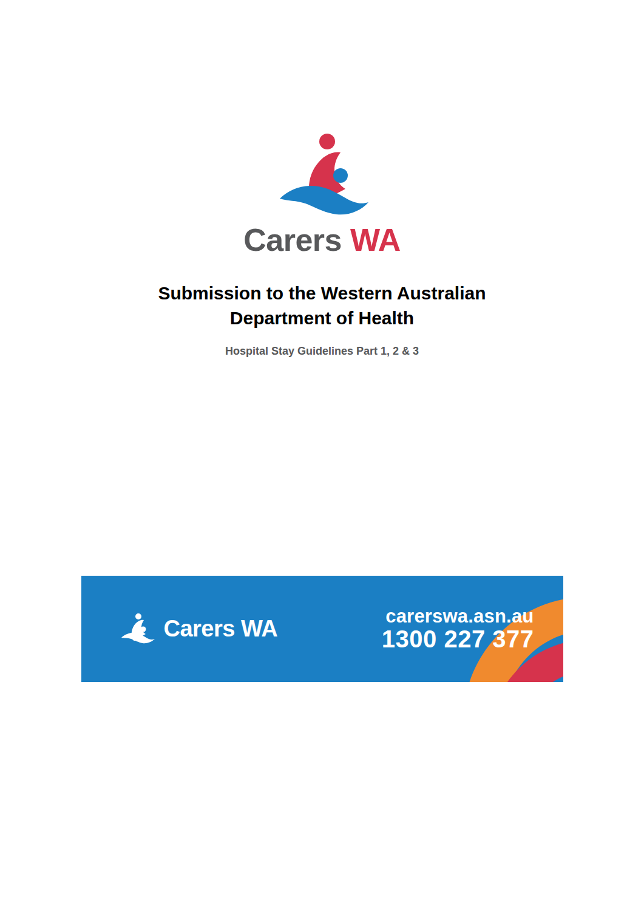Carers WA
Submission to the Western Australian Department of Health
Hospital Stay Guidelines Part 1, 2 & 3
Carers WA
carerswa.asn.au
1300 227 377